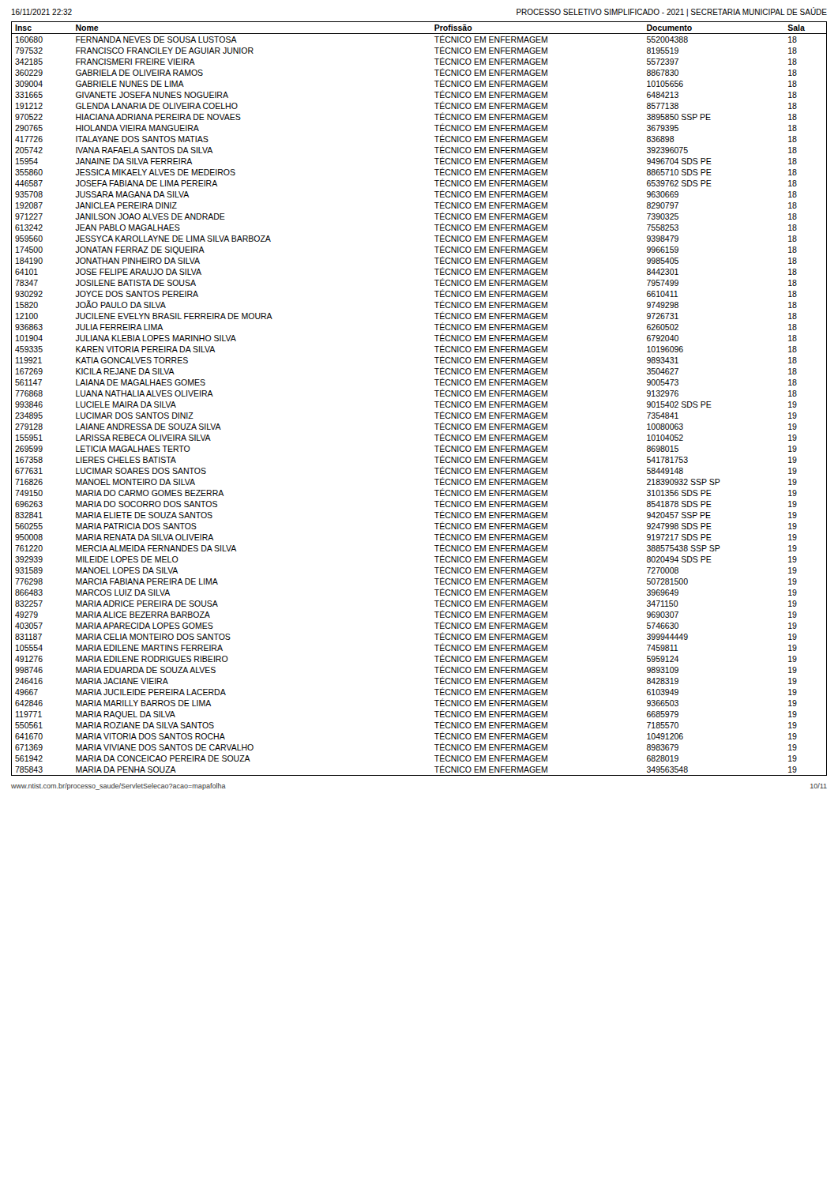16/11/2021 22:32 PROCESSO SELETIVO SIMPLIFICADO - 2021 | SECRETARIA MUNICIPAL DE SAÚDE
| Insc | Nome | Profissão | Documento | Sala |
| --- | --- | --- | --- | --- |
| 160680 | FERNANDA NEVES DE SOUSA LUSTOSA | TÉCNICO EM ENFERMAGEM | 552004388 | 18 |
| 797532 | FRANCISCO FRANCILEY DE AGUIAR JUNIOR | TÉCNICO EM ENFERMAGEM | 8195519 | 18 |
| 342185 | FRANCISMERI FREIRE VIEIRA | TÉCNICO EM ENFERMAGEM | 5572397 | 18 |
| 360229 | GABRIELA DE OLIVEIRA RAMOS | TÉCNICO EM ENFERMAGEM | 8867830 | 18 |
| 309004 | GABRIELE NUNES DE LIMA | TÉCNICO EM ENFERMAGEM | 10105656 | 18 |
| 331665 | GIVANETE JOSEFA NUNES NOGUEIRA | TÉCNICO EM ENFERMAGEM | 6484213 | 18 |
| 191212 | GLENDA LANARIA DE OLIVEIRA COELHO | TÉCNICO EM ENFERMAGEM | 8577138 | 18 |
| 970522 | HIACIANA ADRIANA PEREIRA DE NOVAES | TÉCNICO EM ENFERMAGEM | 3895850 SSP PE | 18 |
| 290765 | HIOLANDA VIEIRA MANGUEIRA | TÉCNICO EM ENFERMAGEM | 3679395 | 18 |
| 417726 | ITALAYANE DOS SANTOS MATIAS | TÉCNICO EM ENFERMAGEM | 836898 | 18 |
| 205742 | IVANA RAFAELA SANTOS DA SILVA | TÉCNICO EM ENFERMAGEM | 392396075 | 18 |
| 15954 | JANAINE DA SILVA FERREIRA | TÉCNICO EM ENFERMAGEM | 9496704 SDS PE | 18 |
| 355860 | JESSICA MIKAELY ALVES DE MEDEIROS | TÉCNICO EM ENFERMAGEM | 8865710 SDS PE | 18 |
| 446587 | JOSEFA FABIANA DE LIMA PEREIRA | TÉCNICO EM ENFERMAGEM | 6539762 SDS PE | 18 |
| 935708 | JUSSARA MAGANA DA SILVA | TÉCNICO EM ENFERMAGEM | 9630669 | 18 |
| 192087 | JANICLEA PEREIRA DINIZ | TÉCNICO EM ENFERMAGEM | 8290797 | 18 |
| 971227 | JANILSON JOAO ALVES DE ANDRADE | TÉCNICO EM ENFERMAGEM | 7390325 | 18 |
| 613242 | JEAN PABLO MAGALHAES | TÉCNICO EM ENFERMAGEM | 7558253 | 18 |
| 959560 | JESSYCA KAROLLAYNE DE LIMA SILVA BARBOZA | TÉCNICO EM ENFERMAGEM | 9398479 | 18 |
| 174500 | JONATAN FERRAZ DE SIQUEIRA | TÉCNICO EM ENFERMAGEM | 9966159 | 18 |
| 184190 | JONATHAN PINHEIRO DA SILVA | TÉCNICO EM ENFERMAGEM | 9985405 | 18 |
| 64101 | JOSE FELIPE ARAUJO DA SILVA | TÉCNICO EM ENFERMAGEM | 8442301 | 18 |
| 78347 | JOSILENE BATISTA DE SOUSA | TÉCNICO EM ENFERMAGEM | 7957499 | 18 |
| 930292 | JOYCE DOS SANTOS PEREIRA | TÉCNICO EM ENFERMAGEM | 6610411 | 18 |
| 15820 | JOÃO PAULO DA SILVA | TÉCNICO EM ENFERMAGEM | 9749298 | 18 |
| 12100 | JUCILENE EVELYN BRASIL FERREIRA DE MOURA | TÉCNICO EM ENFERMAGEM | 9726731 | 18 |
| 936863 | JULIA FERREIRA LIMA | TÉCNICO EM ENFERMAGEM | 6260502 | 18 |
| 101904 | JULIANA KLEBIA LOPES MARINHO SILVA | TÉCNICO EM ENFERMAGEM | 6792040 | 18 |
| 459335 | KAREN VITORIA PEREIRA DA SILVA | TÉCNICO EM ENFERMAGEM | 10196096 | 18 |
| 119921 | KATIA GONCALVES TORRES | TÉCNICO EM ENFERMAGEM | 9893431 | 18 |
| 167269 | KICILA REJANE DA SILVA | TÉCNICO EM ENFERMAGEM | 3504627 | 18 |
| 561147 | LAIANA DE MAGALHAES GOMES | TÉCNICO EM ENFERMAGEM | 9005473 | 18 |
| 776868 | LUANA NATHALIA ALVES OLIVEIRA | TÉCNICO EM ENFERMAGEM | 9132976 | 18 |
| 993846 | LUCIELE MAIRA DA SILVA | TÉCNICO EM ENFERMAGEM | 9015402 SDS PE | 19 |
| 234895 | LUCIMAR DOS SANTOS DINIZ | TÉCNICO EM ENFERMAGEM | 7354841 | 19 |
| 279128 | LAIANE ANDRESSA DE SOUZA SILVA | TÉCNICO EM ENFERMAGEM | 10080063 | 19 |
| 155951 | LARISSA REBECA OLIVEIRA SILVA | TÉCNICO EM ENFERMAGEM | 10104052 | 19 |
| 269599 | LETICIA MAGALHAES TERTO | TÉCNICO EM ENFERMAGEM | 8698015 | 19 |
| 167358 | LIERES CHELES BATISTA | TÉCNICO EM ENFERMAGEM | 541781753 | 19 |
| 677631 | LUCIMAR SOARES DOS SANTOS | TÉCNICO EM ENFERMAGEM | 58449148 | 19 |
| 716826 | MANOEL MONTEIRO DA SILVA | TÉCNICO EM ENFERMAGEM | 218390932 SSP SP | 19 |
| 749150 | MARIA DO CARMO GOMES BEZERRA | TÉCNICO EM ENFERMAGEM | 3101356 SDS PE | 19 |
| 696263 | MARIA DO SOCORRO DOS SANTOS | TÉCNICO EM ENFERMAGEM | 8541878 SDS PE | 19 |
| 832841 | MARIA ELIETE DE SOUZA SANTOS | TÉCNICO EM ENFERMAGEM | 9420457 SSP PE | 19 |
| 560255 | MARIA PATRICIA DOS SANTOS | TÉCNICO EM ENFERMAGEM | 9247998 SDS PE | 19 |
| 950008 | MARIA RENATA DA SILVA OLIVEIRA | TÉCNICO EM ENFERMAGEM | 9197217 SDS PE | 19 |
| 761220 | MERCIA ALMEIDA FERNANDES DA SILVA | TÉCNICO EM ENFERMAGEM | 388575438 SSP SP | 19 |
| 392939 | MILEIDE LOPES DE MELO | TÉCNICO EM ENFERMAGEM | 8020494 SDS PE | 19 |
| 931589 | MANOEL LOPES DA SILVA | TÉCNICO EM ENFERMAGEM | 7270008 | 19 |
| 776298 | MARCIA FABIANA PEREIRA DE LIMA | TÉCNICO EM ENFERMAGEM | 507281500 | 19 |
| 866483 | MARCOS LUIZ DA SILVA | TÉCNICO EM ENFERMAGEM | 3969649 | 19 |
| 832257 | MARIA ADRICE PEREIRA DE SOUSA | TÉCNICO EM ENFERMAGEM | 3471150 | 19 |
| 49279 | MARIA ALICE BEZERRA BARBOZA | TÉCNICO EM ENFERMAGEM | 9690307 | 19 |
| 403057 | MARIA APARECIDA LOPES GOMES | TÉCNICO EM ENFERMAGEM | 5746630 | 19 |
| 831187 | MARIA CELIA MONTEIRO DOS SANTOS | TÉCNICO EM ENFERMAGEM | 399944449 | 19 |
| 105554 | MARIA EDILENE MARTINS FERREIRA | TÉCNICO EM ENFERMAGEM | 7459811 | 19 |
| 491276 | MARIA EDILENE RODRIGUES RIBEIRO | TÉCNICO EM ENFERMAGEM | 5959124 | 19 |
| 998746 | MARIA EDUARDA DE SOUZA ALVES | TÉCNICO EM ENFERMAGEM | 9893109 | 19 |
| 246416 | MARIA JACIANE VIEIRA | TÉCNICO EM ENFERMAGEM | 8428319 | 19 |
| 49667 | MARIA JUCILEIDE PEREIRA LACERDA | TÉCNICO EM ENFERMAGEM | 6103949 | 19 |
| 642846 | MARIA MARILLY BARROS DE LIMA | TÉCNICO EM ENFERMAGEM | 9366503 | 19 |
| 119771 | MARIA RAQUEL DA SILVA | TÉCNICO EM ENFERMAGEM | 6685979 | 19 |
| 550561 | MARIA ROZIANE DA SILVA SANTOS | TÉCNICO EM ENFERMAGEM | 7185570 | 19 |
| 641670 | MARIA VITORIA DOS SANTOS ROCHA | TÉCNICO EM ENFERMAGEM | 10491206 | 19 |
| 671369 | MARIA VIVIANE DOS SANTOS DE CARVALHO | TÉCNICO EM ENFERMAGEM | 8983679 | 19 |
| 561942 | MARIA DA CONCEICAO PEREIRA DE SOUZA | TÉCNICO EM ENFERMAGEM | 6828019 | 19 |
| 785843 | MARIA DA PENHA SOUZA | TÉCNICO EM ENFERMAGEM | 349563548 | 19 |
www.ntist.com.br/processo_saude/ServletSelecao?acao=mapafolha 10/11